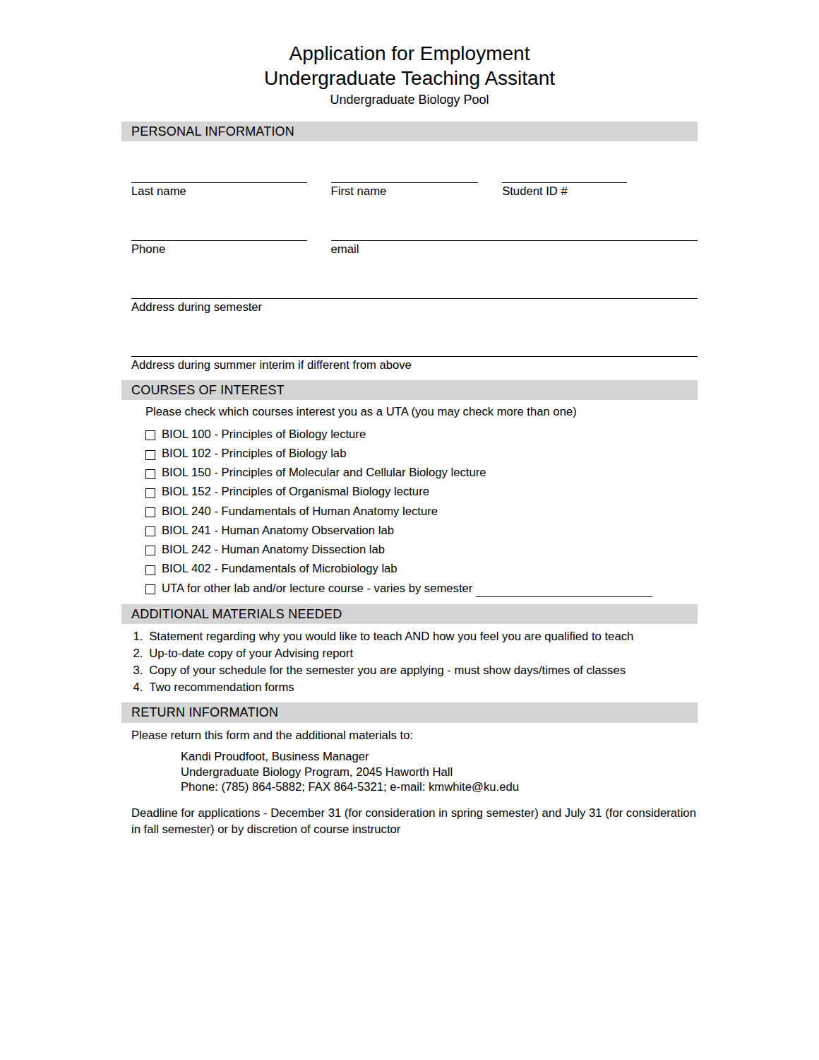Application for Employment
Undergraduate Teaching Assitant
Undergraduate Biology Pool
PERSONAL INFORMATION
Last name
First name
Student ID #
Phone
email
Address during semester
Address during summer interim if different from above
COURSES OF INTEREST
Please check which courses interest you as a UTA (you may check more than one)
BIOL 100 - Principles of Biology lecture
BIOL 102 - Principles of Biology lab
BIOL 150 - Principles of Molecular and Cellular Biology lecture
BIOL 152 - Principles of Organismal Biology lecture
BIOL 240 - Fundamentals of Human Anatomy lecture
BIOL 241 - Human Anatomy Observation lab
BIOL 242 - Human Anatomy Dissection lab
BIOL 402 - Fundamentals of Microbiology lab
UTA for other lab and/or lecture course - varies by semester
ADDITIONAL MATERIALS NEEDED
Statement regarding why you would like to teach AND how you feel you are qualified to teach
Up-to-date copy of your Advising report
Copy of your schedule for the semester you are applying - must show days/times of classes
Two recommendation forms
RETURN INFORMATION
Please return this form and the additional materials to:
Kandi Proudfoot, Business Manager
Undergraduate Biology Program, 2045 Haworth Hall
Phone: (785) 864-5882; FAX 864-5321; e-mail: kmwhite@ku.edu
Deadline for applications - December 31 (for consideration in spring semester) and July 31 (for consideration in fall semester) or by discretion of course instructor